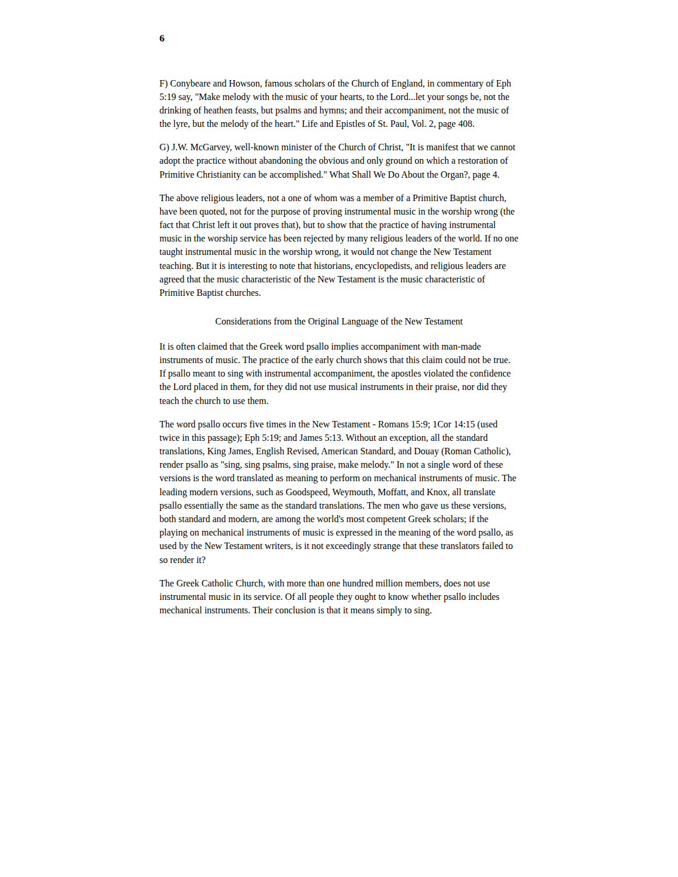6
F) Conybeare and Howson, famous scholars of the Church of England, in commentary of Eph 5:19 say, "Make melody with the music of your hearts, to the Lord...let your songs be, not the drinking of heathen feasts, but psalms and hymns; and their accompaniment, not the music of the lyre, but the melody of the heart." Life and Epistles of St. Paul, Vol. 2, page 408.
G) J.W. McGarvey, well-known minister of the Church of Christ, "It is manifest that we cannot adopt the practice without abandoning the obvious and only ground on which a restoration of Primitive Christianity can be accomplished." What Shall We Do About the Organ?, page 4.
The above religious leaders, not a one of whom was a member of a Primitive Baptist church, have been quoted, not for the purpose of proving instrumental music in the worship wrong (the fact that Christ left it out proves that), but to show that the practice of having instrumental music in the worship service has been rejected by many religious leaders of the world. If no one taught instrumental music in the worship wrong, it would not change the New Testament teaching. But it is interesting to note that historians, encyclopedists, and religious leaders are agreed that the music characteristic of the New Testament is the music characteristic of Primitive Baptist churches.
Considerations from the Original Language of the New Testament
It is often claimed that the Greek word psallo implies accompaniment with man-made instruments of music. The practice of the early church shows that this claim could not be true. If psallo meant to sing with instrumental accompaniment, the apostles violated the confidence the Lord placed in them, for they did not use musical instruments in their praise, nor did they teach the church to use them.
The word psallo occurs five times in the New Testament - Romans 15:9; 1Cor 14:15 (used twice in this passage); Eph 5:19; and James 5:13. Without an exception, all the standard translations, King James, English Revised, American Standard, and Douay (Roman Catholic), render psallo as "sing, sing psalms, sing praise, make melody." In not a single word of these versions is the word translated as meaning to perform on mechanical instruments of music. The leading modern versions, such as Goodspeed, Weymouth, Moffatt, and Knox, all translate psallo essentially the same as the standard translations. The men who gave us these versions, both standard and modern, are among the world's most competent Greek scholars; if the playing on mechanical instruments of music is expressed in the meaning of the word psallo, as used by the New Testament writers, is it not exceedingly strange that these translators failed to so render it?
The Greek Catholic Church, with more than one hundred million members, does not use instrumental music in its service. Of all people they ought to know whether psallo includes mechanical instruments. Their conclusion is that it means simply to sing.